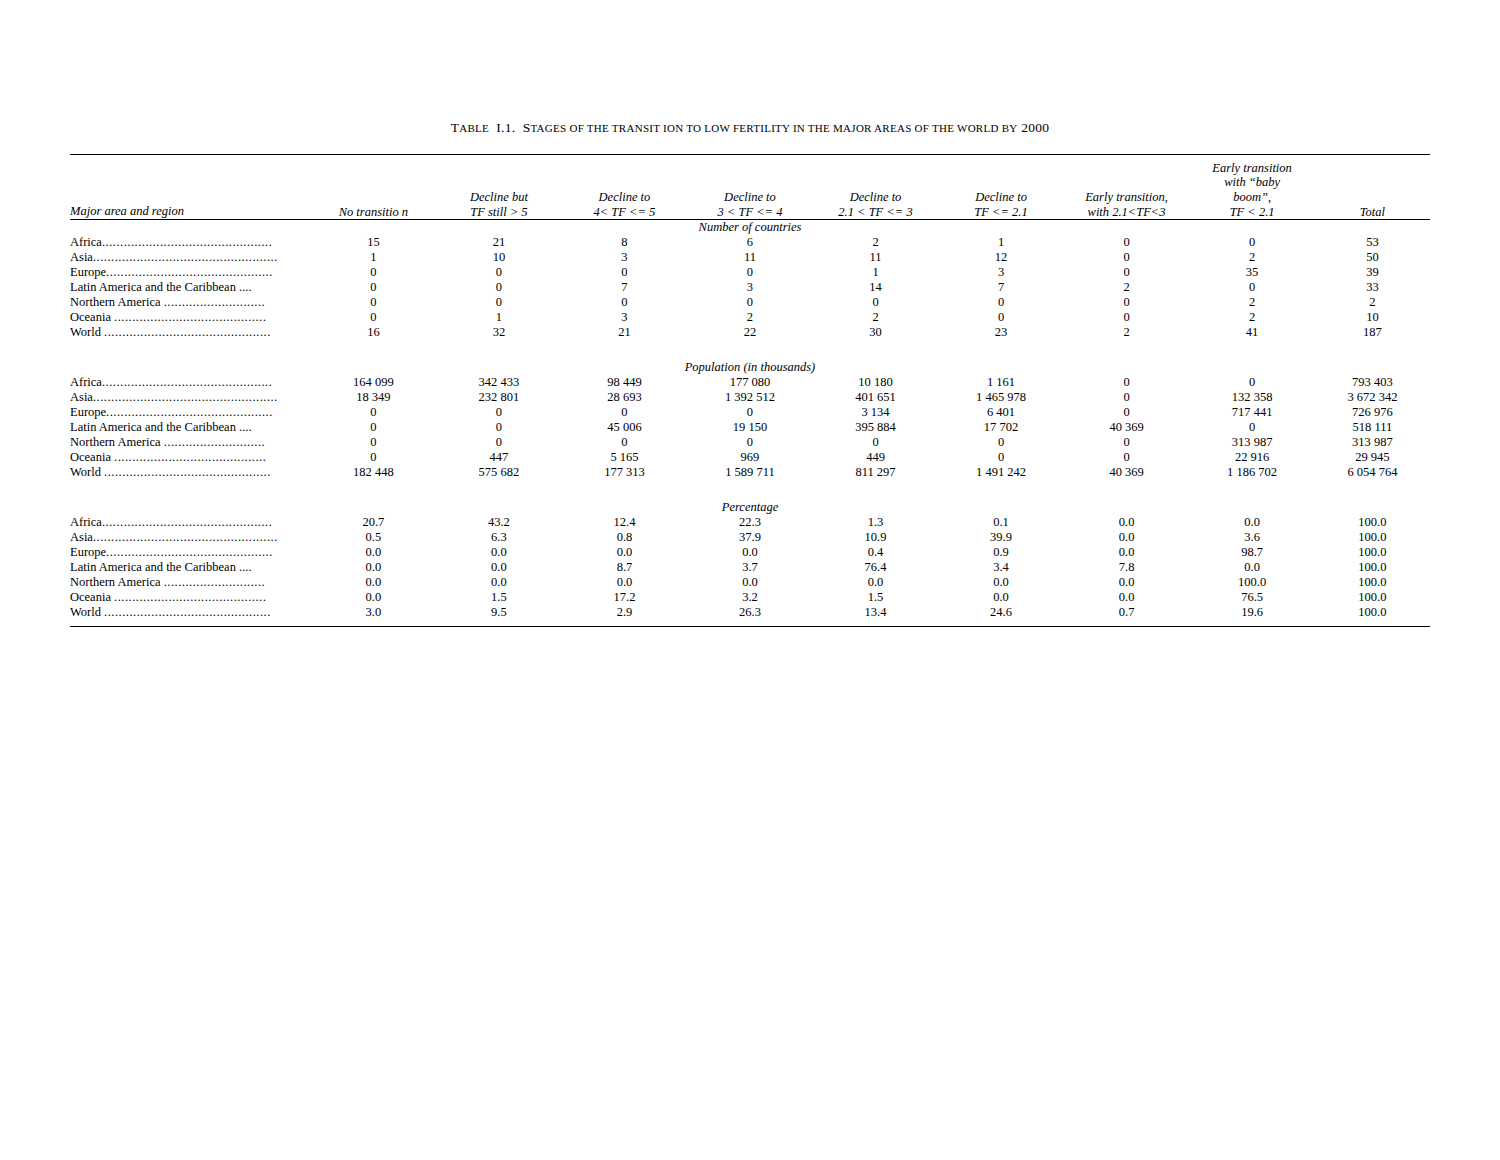TABLE I.1. STAGES OF THE TRANSIT ION TO LOW FERTILITY IN THE MAJOR AREAS OF THE WORLD BY 2000
| | | | | | | | | Early transition with “baby | |
| --- | --- | --- | --- | --- | --- | --- | --- | --- | --- |
| | | Decline but | Decline to | Decline to | Decline to | Decline to | Early transition, | boom”, | |
| Major area and region | No transitio n | TF still > 5 | 4< TF <= 5 | 3 < TF <= 4 | 2.1 < TF <= 3 | TF <= 2.1 | with 2.1<TF<3 | TF < 2.1 | Total |
| Number of countries |
| Africa ............................................... | 15 | 21 | 8 | 6 | 2 | 1 | 0 | 0 | 53 |
| Asia ................................................... | 1 | 10 | 3 | 11 | 11 | 12 | 0 | 2 | 50 |
| Europe .............................................. | 0 | 0 | 0 | 0 | 1 | 3 | 0 | 35 | 39 |
| Latin America and the Caribbean .... | 0 | 0 | 7 | 3 | 14 | 7 | 2 | 0 | 33 |
| Northern America ............................ | 0 | 0 | 0 | 0 | 0 | 0 | 0 | 2 | 2 |
| Oceania .......................................... | 0 | 1 | 3 | 2 | 2 | 0 | 0 | 2 | 10 |
| World .............................................. | 16 | 32 | 21 | 22 | 30 | 23 | 2 | 41 | 187 |
| Population (in thousands) |
| Africa ............................................... | 164 099 | 342 433 | 98 449 | 177 080 | 10 180 | 1 161 | 0 | 0 | 793 403 |
| Asia ................................................... | 18 349 | 232 801 | 28 693 | 1 392 512 | 401 651 | 1 465 978 | 0 | 132 358 | 3 672 342 |
| Europe .............................................. | 0 | 0 | 0 | 0 | 3 134 | 6 401 | 0 | 717 441 | 726 976 |
| Latin America and the Caribbean .... | 0 | 0 | 45 006 | 19 150 | 395 884 | 17 702 | 40 369 | 0 | 518 111 |
| Northern America ............................ | 0 | 0 | 0 | 0 | 0 | 0 | 0 | 313 987 | 313 987 |
| Oceania .......................................... | 0 | 447 | 5 165 | 969 | 449 | 0 | 0 | 22 916 | 29 945 |
| World .............................................. | 182 448 | 575 682 | 177 313 | 1 589 711 | 811 297 | 1 491 242 | 40 369 | 1 186 702 | 6 054 764 |
| Percentage |
| Africa ............................................... | 20.7 | 43.2 | 12.4 | 22.3 | 1.3 | 0.1 | 0.0 | 0.0 | 100.0 |
| Asia ................................................... | 0.5 | 6.3 | 0.8 | 37.9 | 10.9 | 39.9 | 0.0 | 3.6 | 100.0 |
| Europe .............................................. | 0.0 | 0.0 | 0.0 | 0.0 | 0.4 | 0.9 | 0.0 | 98.7 | 100.0 |
| Latin America and the Caribbean .... | 0.0 | 0.0 | 8.7 | 3.7 | 76.4 | 3.4 | 7.8 | 0.0 | 100.0 |
| Northern America ............................ | 0.0 | 0.0 | 0.0 | 0.0 | 0.0 | 0.0 | 0.0 | 100.0 | 100.0 |
| Oceania .......................................... | 0.0 | 1.5 | 17.2 | 3.2 | 1.5 | 0.0 | 0.0 | 76.5 | 100.0 |
| World .............................................. | 3.0 | 9.5 | 2.9 | 26.3 | 13.4 | 24.6 | 0.7 | 19.6 | 100.0 |